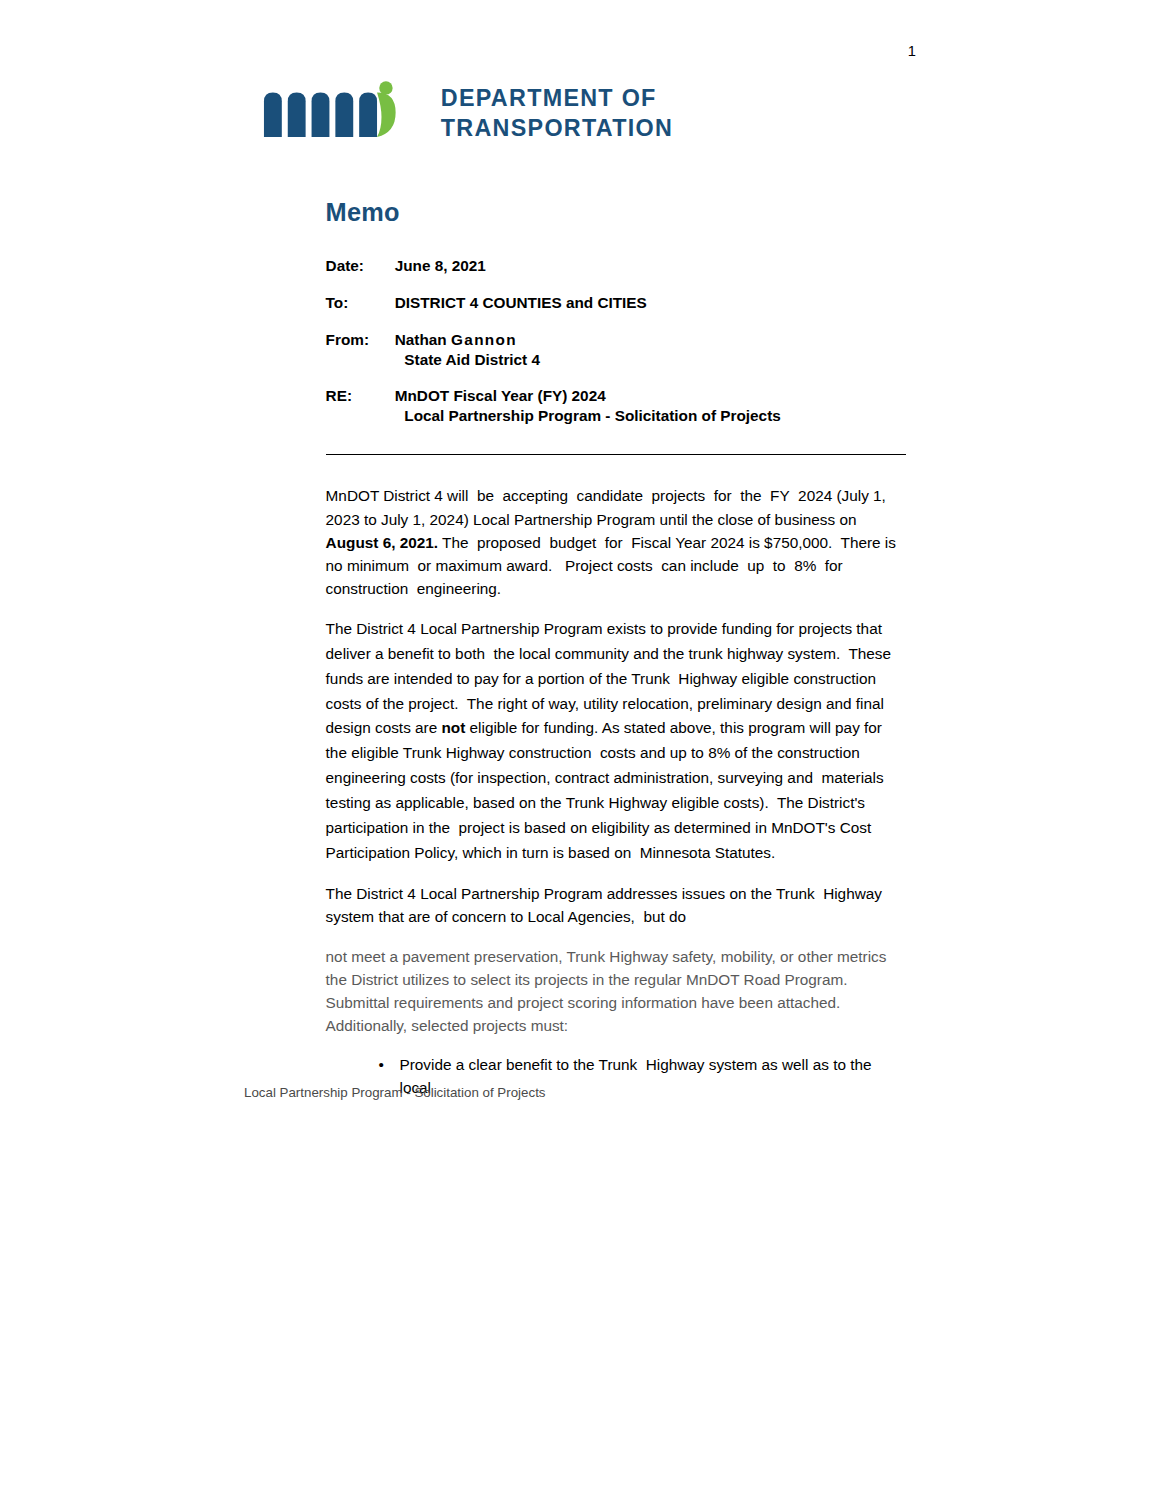1
DEPARTMENT OF
TRANSPORTATION
Memo
| Date: | June 8, 2021 |
| To: | DISTRICT 4 COUNTIES and CITIES |
| From: | Nathan Gannon State Aid District 4 |
| RE: | MnDOT Fiscal Year (FY) 2024 Local Partnership Program - Solicitation of Projects |
MnDOT District 4 will be accepting candidate projects for the FY 2024 (July 1, 2023 to July 1, 2024) Local Partnership Program until the close of business on August 6, 2021. The proposed budget for Fiscal Year 2024 is $750,000. There is no minimum or maximum award. Project costs can include up to 8% for construction engineering.
The District 4 Local Partnership Program exists to provide funding for projects that deliver a benefit to both the local community and the trunk highway system. These funds are intended to pay for a portion of the Trunk Highway eligible construction costs of the project. The right of way, utility relocation, preliminary design and final design costs are not eligible for funding. As stated above, this program will pay for the eligible Trunk Highway construction costs and up to 8% of the construction engineering costs (for inspection, contract administration, surveying and materials testing as applicable, based on the Trunk Highway eligible costs). The District's participation in the project is based on eligibility as determined in MnDOT's Cost Participation Policy, which in turn is based on Minnesota Statutes.
The District 4 Local Partnership Program addresses issues on the Trunk Highway system that are of concern to Local Agencies, but do
not meet a pavement preservation, Trunk Highway safety, mobility, or other metrics the District utilizes to select its projects in the regular MnDOT Road Program. Submittal requirements and project scoring information have been attached. Additionally, selected projects must:
Provide a clear benefit to the Trunk Highway system as well as to the local
Local Partnership Program - Solicitation of Projects